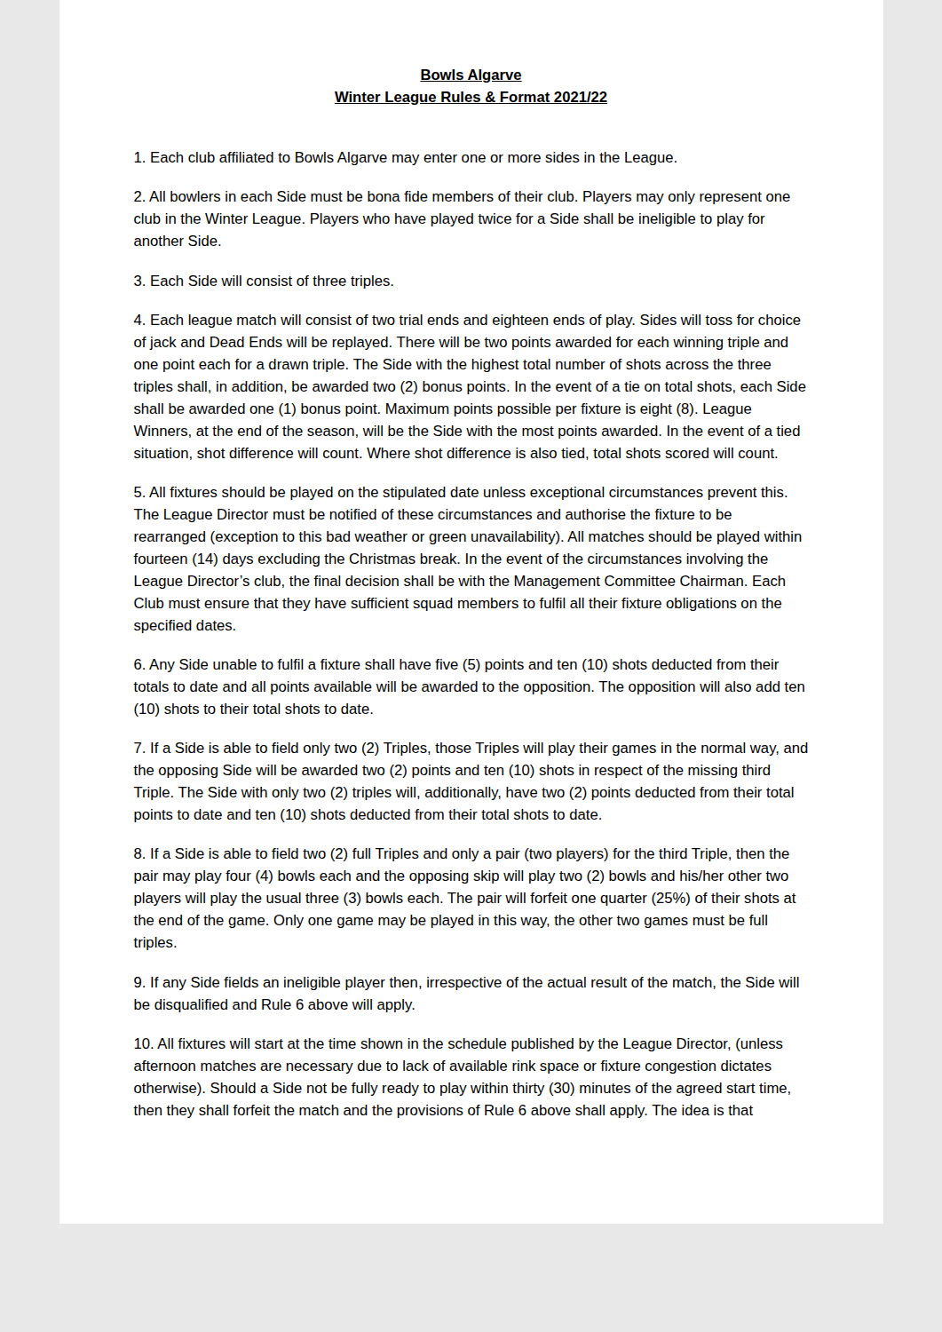Bowls Algarve
Winter League Rules & Format 2021/22
1. Each club affiliated to Bowls Algarve may enter one or more sides in the League.
2. All bowlers in each Side must be bona fide members of their club. Players may only represent one club in the Winter League. Players who have played twice for a Side shall be ineligible to play for another Side.
3. Each Side will consist of three triples.
4. Each league match will consist of two trial ends and eighteen ends of play. Sides will toss for choice of jack and Dead Ends will be replayed. There will be two points awarded for each winning triple and one point each for a drawn triple. The Side with the highest total number of shots across the three triples shall, in addition, be awarded two (2) bonus points. In the event of a tie on total shots, each Side shall be awarded one (1) bonus point. Maximum points possible per fixture is eight (8). League Winners, at the end of the season, will be the Side with the most points awarded. In the event of a tied situation, shot difference will count. Where shot difference is also tied, total shots scored will count.
5. All fixtures should be played on the stipulated date unless exceptional circumstances prevent this. The League Director must be notified of these circumstances and authorise the fixture to be rearranged (exception to this bad weather or green unavailability). All matches should be played within fourteen (14) days excluding the Christmas break. In the event of the circumstances involving the League Director’s club, the final decision shall be with the Management Committee Chairman. Each Club must ensure that they have sufficient squad members to fulfil all their fixture obligations on the specified dates.
6. Any Side unable to fulfil a fixture shall have five (5) points and ten (10) shots deducted from their totals to date and all points available will be awarded to the opposition. The opposition will also add ten (10) shots to their total shots to date.
7. If a Side is able to field only two (2) Triples, those Triples will play their games in the normal way, and the opposing Side will be awarded two (2) points and ten (10) shots in respect of the missing third Triple. The Side with only two (2) triples will, additionally, have two (2) points deducted from their total points to date and ten (10) shots deducted from their total shots to date.
8. If a Side is able to field two (2) full Triples and only a pair (two players) for the third Triple, then the pair may play four (4) bowls each and the opposing skip will play two (2) bowls and his/her other two players will play the usual three (3) bowls each. The pair will forfeit one quarter (25%) of their shots at the end of the game. Only one game may be played in this way, the other two games must be full triples.
9. If any Side fields an ineligible player then, irrespective of the actual result of the match, the Side will be disqualified and Rule 6 above will apply.
10. All fixtures will start at the time shown in the schedule published by the League Director, (unless afternoon matches are necessary due to lack of available rink space or fixture congestion dictates otherwise). Should a Side not be fully ready to play within thirty (30) minutes of the agreed start time, then they shall forfeit the match and the provisions of Rule 6 above shall apply. The idea is that